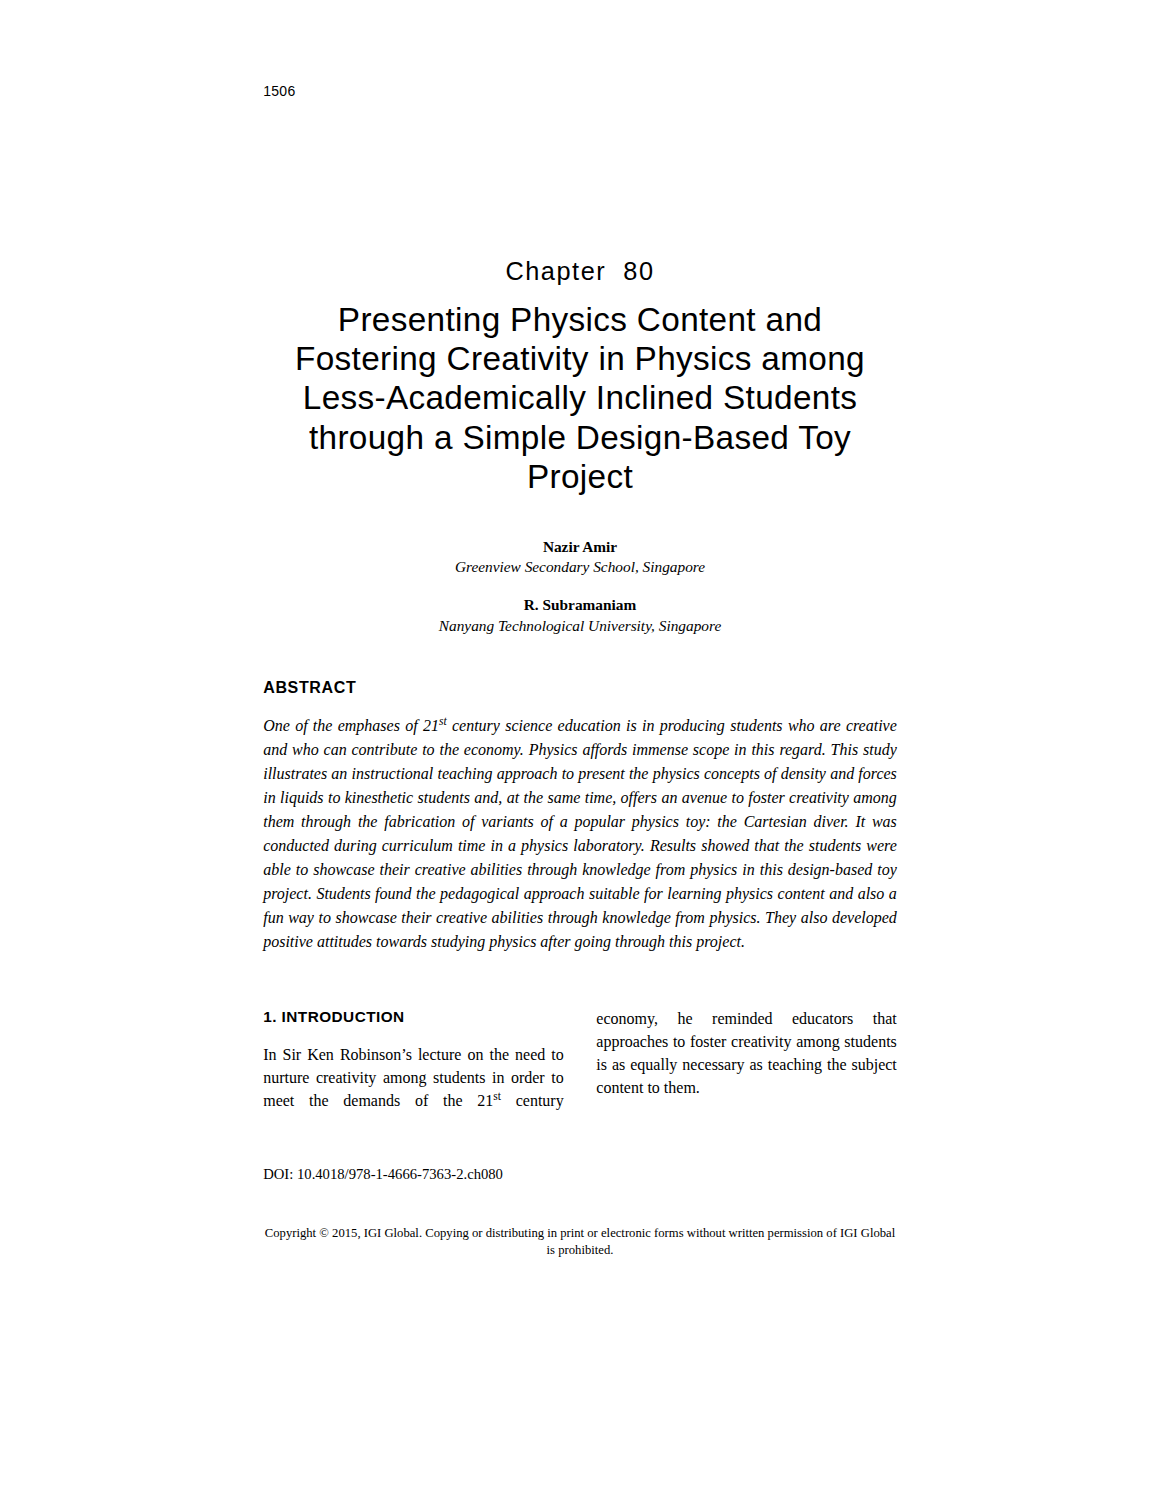1506
Chapter 80
Presenting Physics Content and Fostering Creativity in Physics among Less-Academically Inclined Students through a Simple Design-Based Toy Project
Nazir Amir
Greenview Secondary School, Singapore
R. Subramaniam
Nanyang Technological University, Singapore
ABSTRACT
One of the emphases of 21st century science education is in producing students who are creative and who can contribute to the economy. Physics affords immense scope in this regard. This study illustrates an instructional teaching approach to present the physics concepts of density and forces in liquids to kinesthetic students and, at the same time, offers an avenue to foster creativity among them through the fabrication of variants of a popular physics toy: the Cartesian diver. It was conducted during curriculum time in a physics laboratory. Results showed that the students were able to showcase their creative abilities through knowledge from physics in this design-based toy project. Students found the pedagogical approach suitable for learning physics content and also a fun way to showcase their creative abilities through knowledge from physics. They also developed positive attitudes towards studying physics after going through this project.
1. INTRODUCTION
In Sir Ken Robinson’s lecture on the need to nurture creativity among students in order to meet the demands of the 21st century economy, he reminded educators that approaches to foster creativity among students is as equally necessary as teaching the subject content to them.
DOI: 10.4018/978-1-4666-7363-2.ch080
Copyright © 2015, IGI Global. Copying or distributing in print or electronic forms without written permission of IGI Global is prohibited.